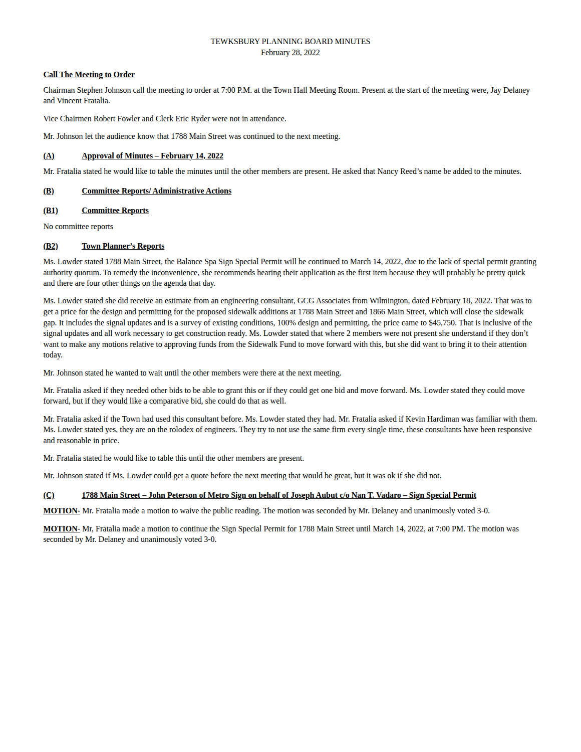TEWKSBURY PLANNING BOARD MINUTES February 28, 2022
Call The Meeting to Order
Chairman Stephen Johnson call the meeting to order at 7:00 P.M. at the Town Hall Meeting Room. Present at the start of the meeting were, Jay Delaney and Vincent Fratalia.
Vice Chairmen Robert Fowler and Clerk Eric Ryder were not in attendance.
Mr. Johnson let the audience know that 1788 Main Street was continued to the next meeting.
(A) Approval of Minutes – February 14, 2022
Mr. Fratalia stated he would like to table the minutes until the other members are present. He asked that Nancy Reed’s name be added to the minutes.
(B) Committee Reports/ Administrative Actions
(B1) Committee Reports
No committee reports
(B2) Town Planner’s Reports
Ms. Lowder stated 1788 Main Street, the Balance Spa Sign Special Permit will be continued to March 14, 2022, due to the lack of special permit granting authority quorum. To remedy the inconvenience, she recommends hearing their application as the first item because they will probably be pretty quick and there are four other things on the agenda that day.
Ms. Lowder stated she did receive an estimate from an engineering consultant, GCG Associates from Wilmington, dated February 18, 2022. That was to get a price for the design and permitting for the proposed sidewalk additions at 1788 Main Street and 1866 Main Street, which will close the sidewalk gap. It includes the signal updates and is a survey of existing conditions, 100% design and permitting, the price came to $45,750. That is inclusive of the signal updates and all work necessary to get construction ready. Ms. Lowder stated that where 2 members were not present she understand if they don’t want to make any motions relative to approving funds from the Sidewalk Fund to move forward with this, but she did want to bring it to their attention today.
Mr. Johnson stated he wanted to wait until the other members were there at the next meeting.
Mr. Fratalia asked if they needed other bids to be able to grant this or if they could get one bid and move forward. Ms. Lowder stated they could move forward, but if they would like a comparative bid, she could do that as well.
Mr. Fratalia asked if the Town had used this consultant before. Ms. Lowder stated they had. Mr. Fratalia asked if Kevin Hardiman was familiar with them. Ms. Lowder stated yes, they are on the rolodex of engineers. They try to not use the same firm every single time, these consultants have been responsive and reasonable in price.
Mr. Fratalia stated he would like to table this until the other members are present.
Mr. Johnson stated if Ms. Lowder could get a quote before the next meeting that would be great, but it was ok if she did not.
(C) 1788 Main Street – John Peterson of Metro Sign on behalf of Joseph Aubut c/o Nan T. Vadaro – Sign Special Permit
MOTION- Mr. Fratalia made a motion to waive the public reading. The motion was seconded by Mr. Delaney and unanimously voted 3-0.
MOTION- Mr, Fratalia made a motion to continue the Sign Special Permit for 1788 Main Street until March 14, 2022, at 7:00 PM. The motion was seconded by Mr. Delaney and unanimously voted 3-0.